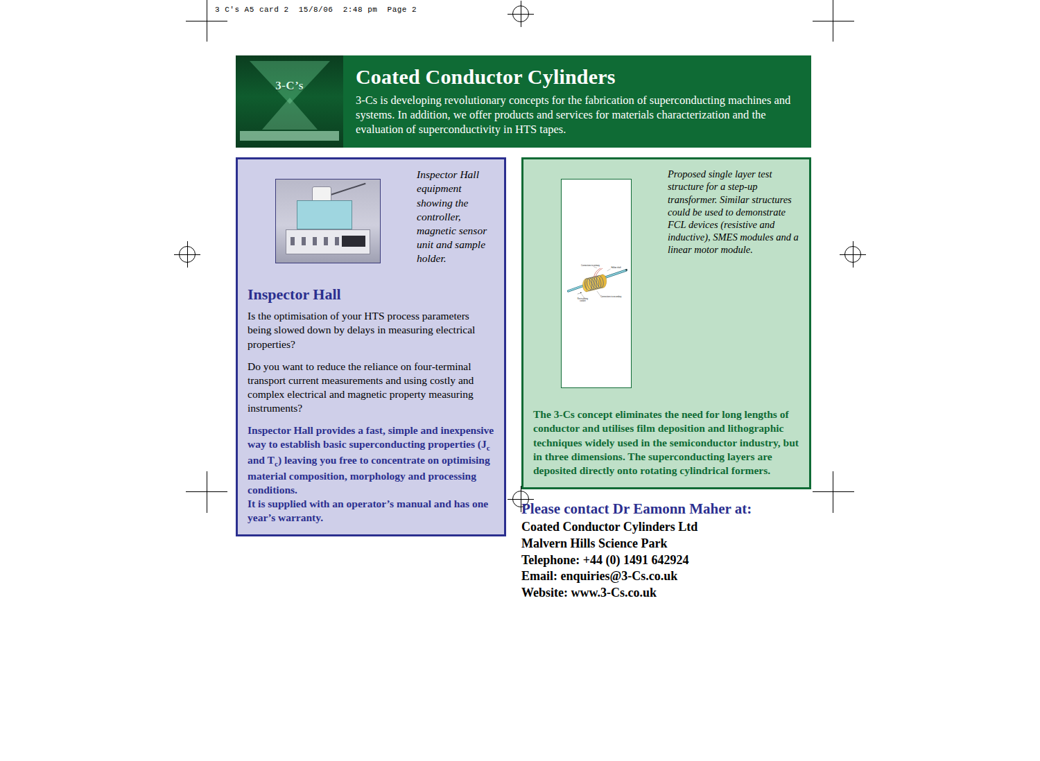3 C's A5 card 2 15/8/06 2:48 pm Page 2
3-C’s
Coated Conductor Cylinders
3-Cs is developing revolutionary concepts for the fabrication of superconducting machines and systems. In addition, we offer products and services for materials characterization and the evaluation of superconductivity in HTS tapes.
Inspector Hall equipment showing the controller, magnetic sensor unit and sample holder.
Inspector Hall
Is the optimisation of your HTS process parameters being slowed down by delays in measuring electrical properties?
Do you want to reduce the reliance on four-terminal transport current measurements and using costly and complex electrical and magnetic property measuring instruments?
Inspector Hall provides a fast, simple and inexpensive way to establish basic superconducting properties (Jc and Tc) leaving you free to concentrate on optimising material composition, morphology and processing conditions.
It is supplied with an operator’s manual and has one year’s warranty.
Connections to primary Hollow shaft Connections to secondary Recirculating coolant
Proposed single layer test structure for a step-up transformer. Similar structures could be used to demonstrate FCL devices (resistive and inductive), SMES modules and a linear motor module.
The 3-Cs concept eliminates the need for long lengths of conductor and utilises film deposition and lithographic techniques widely used in the semiconductor industry, but in three dimensions. The superconducting layers are deposited directly onto rotating cylindrical formers.
Please contact Dr Eamonn Maher at:
Coated Conductor Cylinders Ltd
Malvern Hills Science Park
Telephone: +44 (0) 1491 642924
Email: enquiries@3-Cs.co.uk
Website: www.3-Cs.co.uk